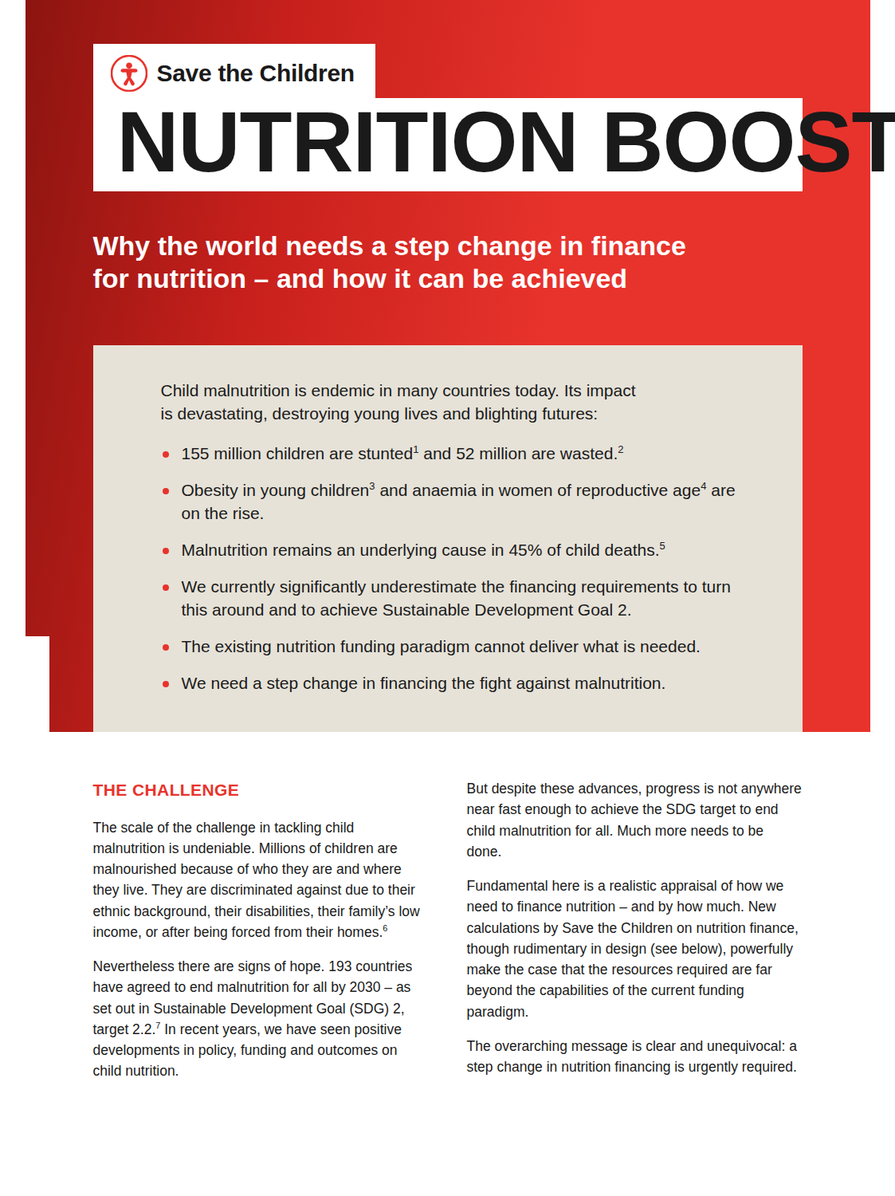Save the Children
NUTRITION BOOST
Why the world needs a step change in finance
for nutrition – and how it can be achieved
Child malnutrition is endemic in many countries today. Its impact
is devastating, destroying young lives and blighting futures:
155 million children are stunted1 and 52 million are wasted.2
Obesity in young children3 and anaemia in women of reproductive age4 are on the rise.
Malnutrition remains an underlying cause in 45% of child deaths.5
We currently significantly underestimate the financing requirements to turn this around and to achieve Sustainable Development Goal 2.
The existing nutrition funding paradigm cannot deliver what is needed.
We need a step change in financing the fight against malnutrition.
The Challenge
The scale of the challenge in tackling child malnutrition is undeniable. Millions of children are malnourished because of who they are and where they live. They are discriminated against due to their ethnic background, their disabilities, their family’s low income, or after being forced from their homes.6
Nevertheless there are signs of hope. 193 countries have agreed to end malnutrition for all by 2030 – as set out in Sustainable Development Goal (SDG) 2, target 2.2.7 In recent years, we have seen positive developments in policy, funding and outcomes on child nutrition.
But despite these advances, progress is not anywhere near fast enough to achieve the SDG target to end child malnutrition for all. Much more needs to be done.
Fundamental here is a realistic appraisal of how we need to finance nutrition – and by how much. New calculations by Save the Children on nutrition finance, though rudimentary in design (see below), powerfully make the case that the resources required are far beyond the capabilities of the current funding paradigm.
The overarching message is clear and unequivocal: a step change in nutrition financing is urgently required.